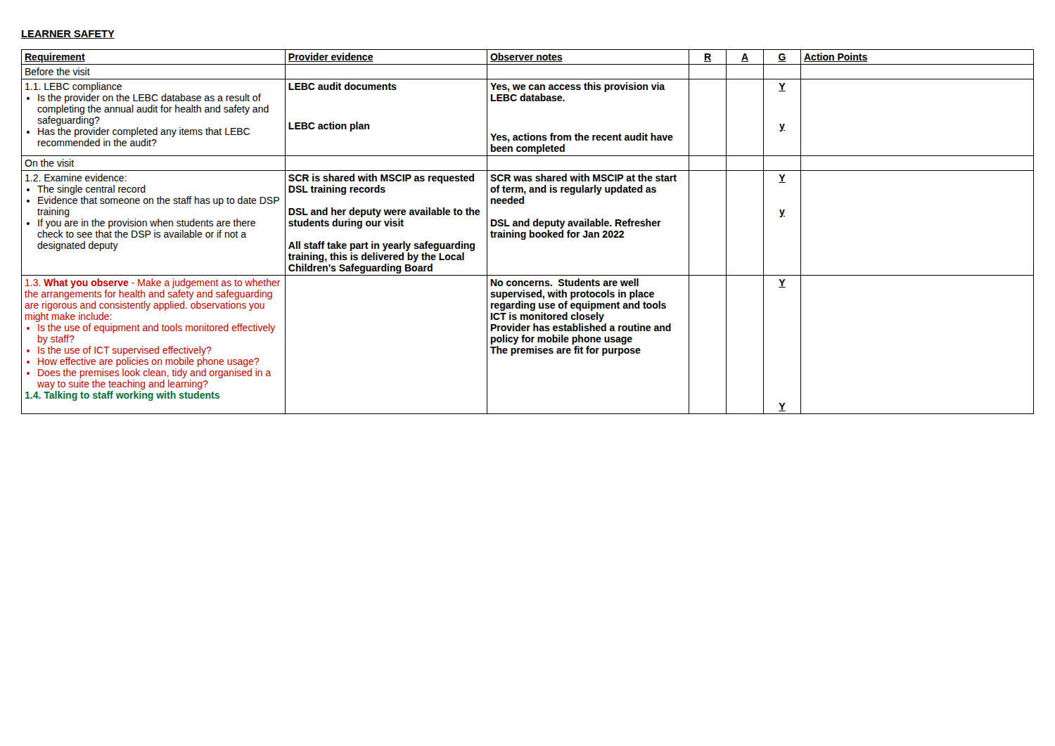LEARNER SAFETY
| Requirement | Provider evidence | Observer notes | R | A | G | Action Points |
| --- | --- | --- | --- | --- | --- | --- |
| Before the visit | | | | | | |
| 1.1. LEBC compliance Is the provider on the LEBC database as a result of completing the annual audit for health and safety and safeguarding? Has the provider completed any items that LEBC recommended in the audit? | LEBC audit documents LEBC action plan | Yes, we can access this provision via LEBC database. Yes, actions from the recent audit have been completed | | | Y y | |
| On the visit | | | | | | |
| 1.2. Examine evidence: The single central record Evidence that someone on the staff has up to date DSP training If you are in the provision when students are there check to see that the DSP is available or if not a designated deputy | SCR is shared with MSCIP as requested DSL training records DSL and her deputy were available to the students during our visit All staff take part in yearly safeguarding training, this is delivered by the Local Children’s Safeguarding Board | SCR was shared with MSCIP at the start of term, and is regularly updated as needed DSL and deputy available. Refresher training booked for Jan 2022 | | | Y y | |
| 1.3. What you observe - Make a judgement as to whether the arrangements for health and safety and safeguarding are rigorous and consistently applied. observations you might make include: Is the use of equipment and tools monitored effectively by staff? Is the use of ICT supervised effectively? How effective are policies on mobile phone usage? Does the premises look clean, tidy and organised in a way to suite the teaching and learning? 1.4. Talking to staff working with students | | No concerns. Students are well supervised, with protocols in place regarding use of equipment and tools ICT is monitored closely Provider has established a routine and policy for mobile phone usage The premises are fit for purpose | | | Y Y | |